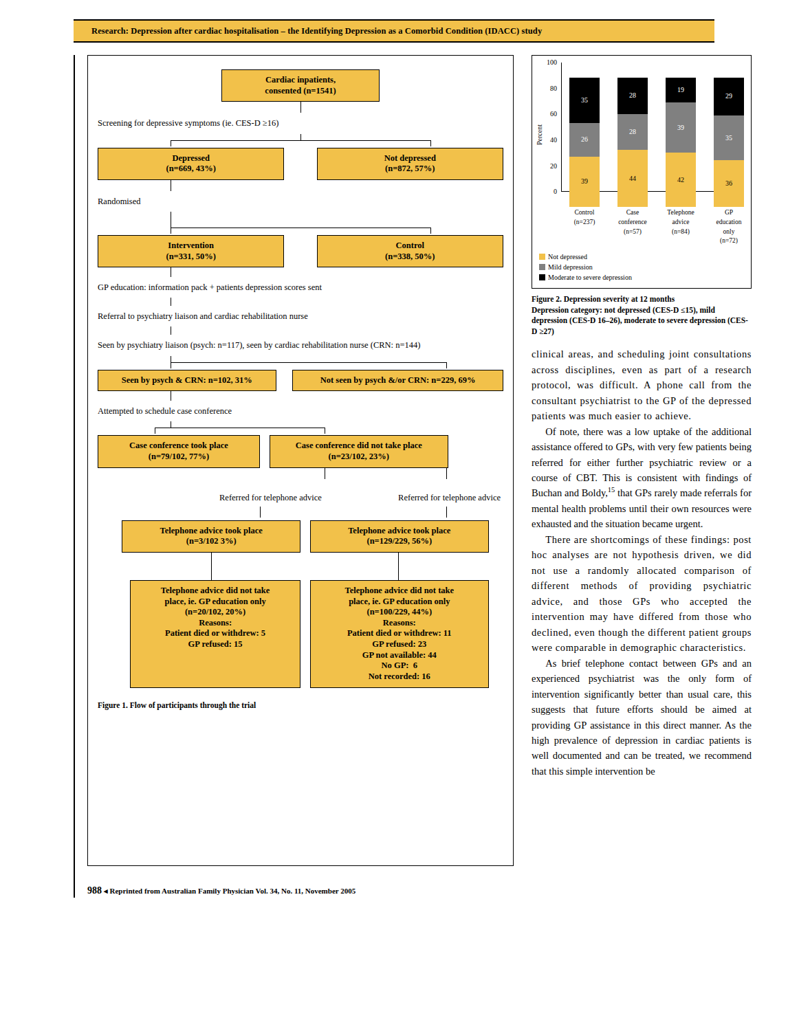Research: Depression after cardiac hospitalisation – the Identifying Depression as a Comorbid Condition (IDACC) study
Cardiac inpatients,
consented (n=1541)
Screening for depressive symptoms (ie. CES-D ≥16)
Depressed
(n=669, 43%)
Not depressed
(n=872, 57%)
Randomised
Intervention
(n=331, 50%)
Control
(n=338, 50%)
GP education: information pack + patients depression scores sent
Referral to psychiatry liaison and cardiac rehabilitation nurse
Seen by psychiatry liaison (psych: n=117), seen by cardiac rehabilitation nurse (CRN: n=144)
Seen by psych & CRN: n=102, 31%
Not seen by psych &/or CRN: n=229, 69%
Attempted to schedule case conference
Case conference took place
(n=79/102, 77%)
Case conference did not take place
(n=23/102, 23%)
Referred for telephone advice
Referred for telephone advice
Telephone advice took place
(n=3/102 3%)
Telephone advice took place
(n=129/229, 56%)
Telephone advice did not take
place, ie. GP education only
(n=20/102, 20%)
Reasons:
Patient died or withdrew: 5
GP refused: 15
Telephone advice did not take
place, ie. GP education only
(n=100/229, 44%)
Reasons:
Patient died or withdrew: 11
GP refused: 23
GP not available: 44
No GP: 6
Not recorded: 16
Figure 1. Flow of participants through the trial
100 80 60 40 20 0
Percent
35
26
39
28
28
44
19
39
42
29
35
36
Control
(n=237)
Case conference
(n=57)
Telephone
advice (n=84)
GP education
only (n=72)
Not depressed
Mild depression
Moderate to severe depression
Figure 2. Depression severity at 12 months
Depression category: not depressed (CES-D ≤15), mild depression (CES-D 16–26), moderate to severe depression (CES-D ≥27)
clinical areas, and scheduling joint consultations across disciplines, even as part of a research protocol, was difficult. A phone call from the consultant psychiatrist to the GP of the depressed patients was much easier to achieve.
Of note, there was a low uptake of the additional assistance offered to GPs, with very few patients being referred for either further psychiatric review or a course of CBT. This is consistent with findings of Buchan and Boldy,15 that GPs rarely made referrals for mental health problems until their own resources were exhausted and the situation became urgent.
There are shortcomings of these findings: post hoc analyses are not hypothesis driven, we did not use a randomly allocated comparison of different methods of providing psychiatric advice, and those GPs who accepted the intervention may have differed from those who declined, even though the different patient groups were comparable in demographic characteristics.
As brief telephone contact between GPs and an experienced psychiatrist was the only form of intervention significantly better than usual care, this suggests that future efforts should be aimed at providing GP assistance in this direct manner. As the high prevalence of depression in cardiac patients is well documented and can be treated, we recommend that this simple intervention be
988 ◂ Reprinted from Australian Family Physician Vol. 34, No. 11, November 2005